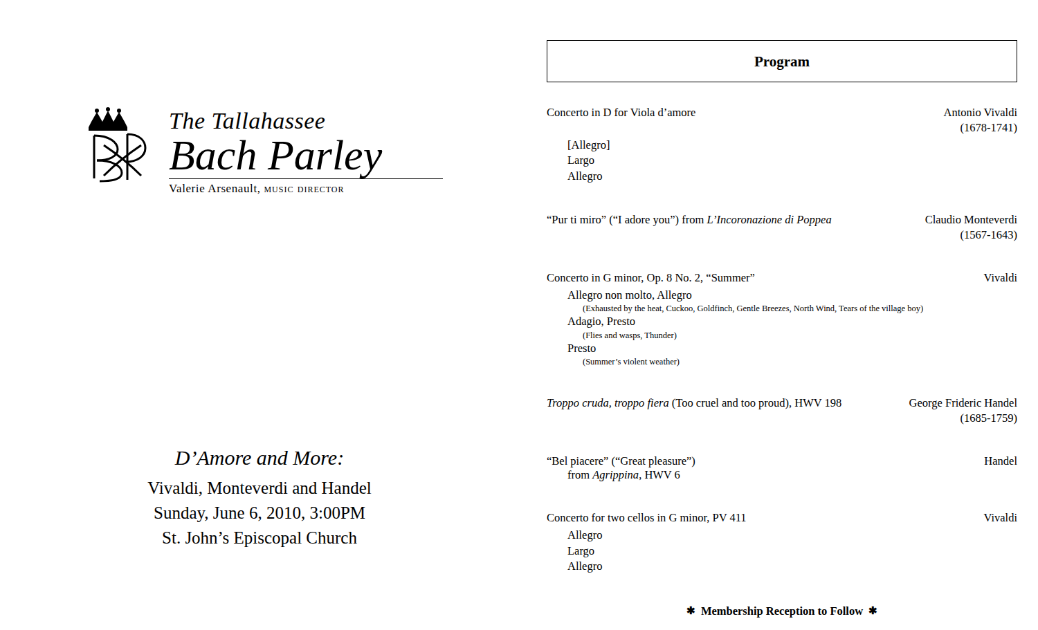The Tallahassee
Bach Parley
Valerie Arsenault, music director
D’Amore and More: Vivaldi, Monteverdi and Handel Sunday, June 6, 2010, 3:00PM St. John’s Episcopal Church
Program
Concerto in D for Viola d’amore
Antonio Vivaldi
(1678-1741)
[Allegro]
Largo
Allegro
“Pur ti miro” (“I adore you”) from L’Incoronazione di Poppea
Claudio Monteverdi
(1567-1643)
Concerto in G minor, Op. 8 No. 2, “Summer”
Vivaldi
Allegro non molto, Allegro (Exhausted by the heat, Cuckoo, Goldfinch, Gentle Breezes, North Wind, Tears of the village boy)
Adagio, Presto (Flies and wasps, Thunder)
Presto (Summer’s violent weather)
Troppo cruda, troppo fiera (Too cruel and too proud), HWV 198
George Frideric Handel
(1685-1759)
“Bel piacere” (“Great pleasure”)
Handel
from Agrippina, HWV 6
Concerto for two cellos in G minor, PV 411
Vivaldi
Allegro
Largo
Allegro
✱ Membership Reception to Follow ✱
Become a member, and come to the party!